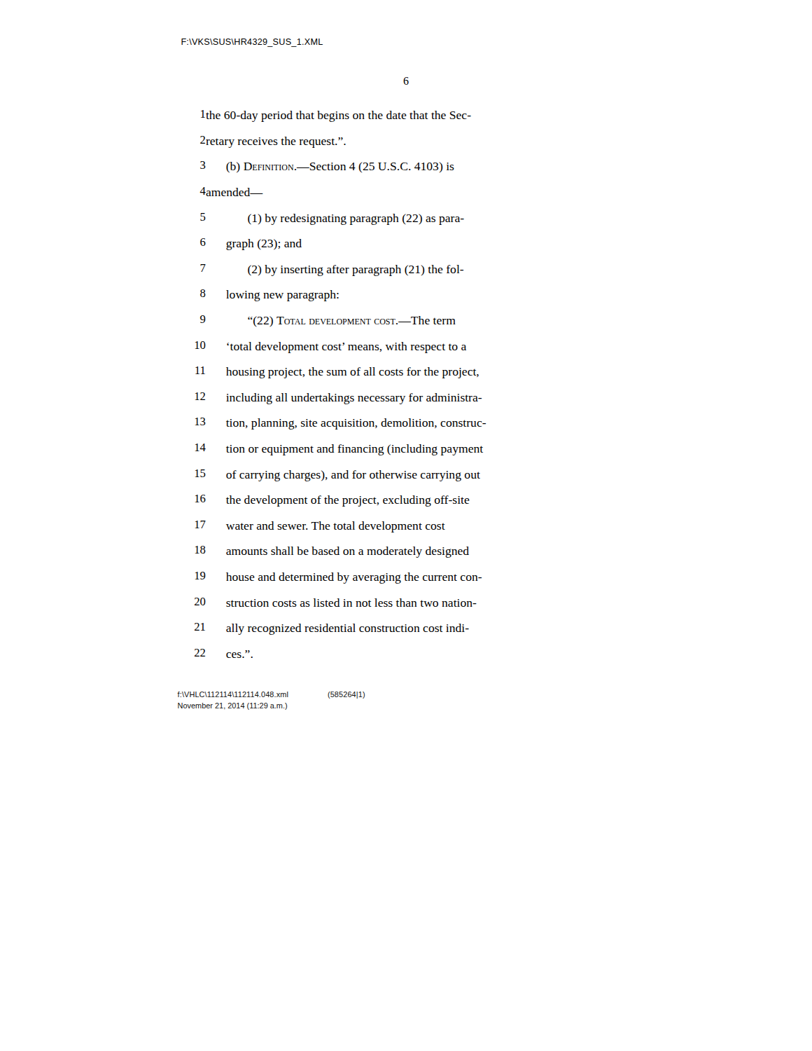F:\VKS\SUS\HR4329_SUS_1.XML
6
| 1 | the 60-day period that begins on the date that the Sec- |
| 2 | retary receives the request.”. |
| 3 | (b) Definition. —Section 4 (25 U.S.C. 4103) is |
| 4 | amended— |
| 5 | (1) by redesignating paragraph (22) as para- |
| 6 | graph (23); and |
| 7 | (2) by inserting after paragraph (21) the fol- |
| 8 | lowing new paragraph: |
| 9 | “(22) Total development cost. —The term |
| 10 | ‘total development cost’ means, with respect to a |
| 11 | housing project, the sum of all costs for the project, |
| 12 | including all undertakings necessary for administra- |
| 13 | tion, planning, site acquisition, demolition, construc- |
| 14 | tion or equipment and financing (including payment |
| 15 | of carrying charges), and for otherwise carrying out |
| 16 | the development of the project, excluding off-site |
| 17 | water and sewer. The total development cost |
| 18 | amounts shall be based on a moderately designed |
| 19 | house and determined by averaging the current con- |
| 20 | struction costs as listed in not less than two nation- |
| 21 | ally recognized residential construction cost indi- |
| 22 | ces.”. |
f:\VHLC\112114\112114.048.xml (585264|1)
November 21, 2014 (11:29 a.m.)